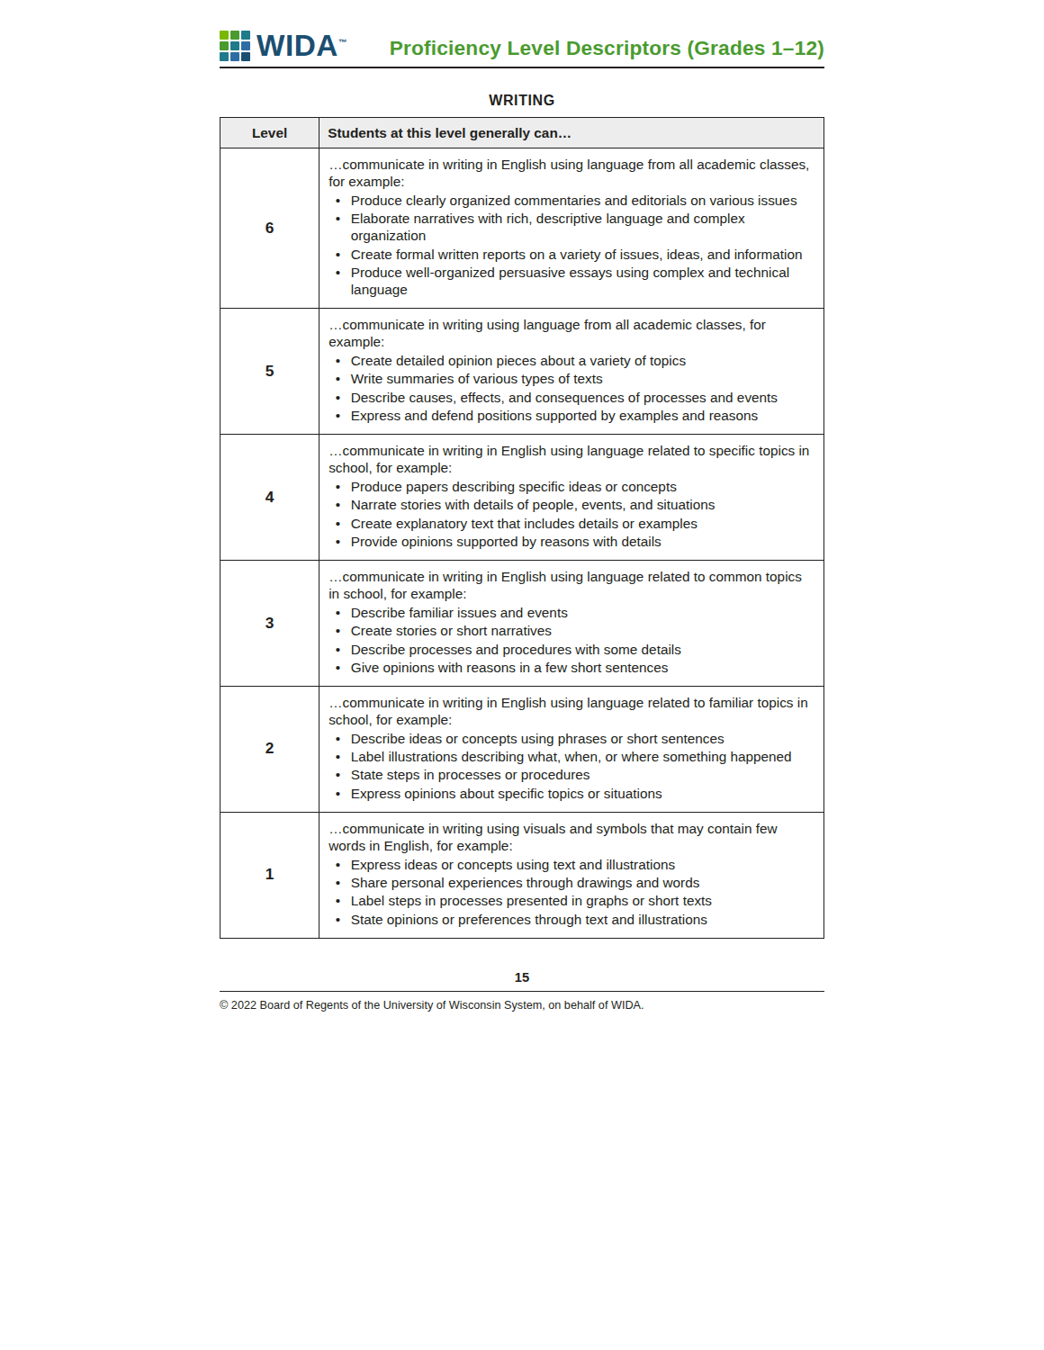WIDA™
Proficiency Level Descriptors (Grades 1–12)
WRITING
| Level | Students at this level generally can… |
| --- | --- |
| 6 | …communicate in writing in English using language from all academic classes, for example: Produce clearly organized commentaries and editorials on various issues Elaborate narratives with rich, descriptive language and complex organization Create formal written reports on a variety of issues, ideas, and information Produce well-organized persuasive essays using complex and technical language |
| 5 | …communicate in writing using language from all academic classes, for example: Create detailed opinion pieces about a variety of topics Write summaries of various types of texts Describe causes, effects, and consequences of processes and events Express and defend positions supported by examples and reasons |
| 4 | …communicate in writing in English using language related to specific topics in school, for example: Produce papers describing specific ideas or concepts Narrate stories with details of people, events, and situations Create explanatory text that includes details or examples Provide opinions supported by reasons with details |
| 3 | …communicate in writing in English using language related to common topics in school, for example: Describe familiar issues and events Create stories or short narratives Describe processes and procedures with some details Give opinions with reasons in a few short sentences |
| 2 | …communicate in writing in English using language related to familiar topics in school, for example: Describe ideas or concepts using phrases or short sentences Label illustrations describing what, when, or where something happened State steps in processes or procedures Express opinions about specific topics or situations |
| 1 | …communicate in writing using visuals and symbols that may contain few words in English, for example: Express ideas or concepts using text and illustrations Share personal experiences through drawings and words Label steps in processes presented in graphs or short texts State opinions or preferences through text and illustrations |
15
© 2022 Board of Regents of the University of Wisconsin System, on behalf of WIDA.